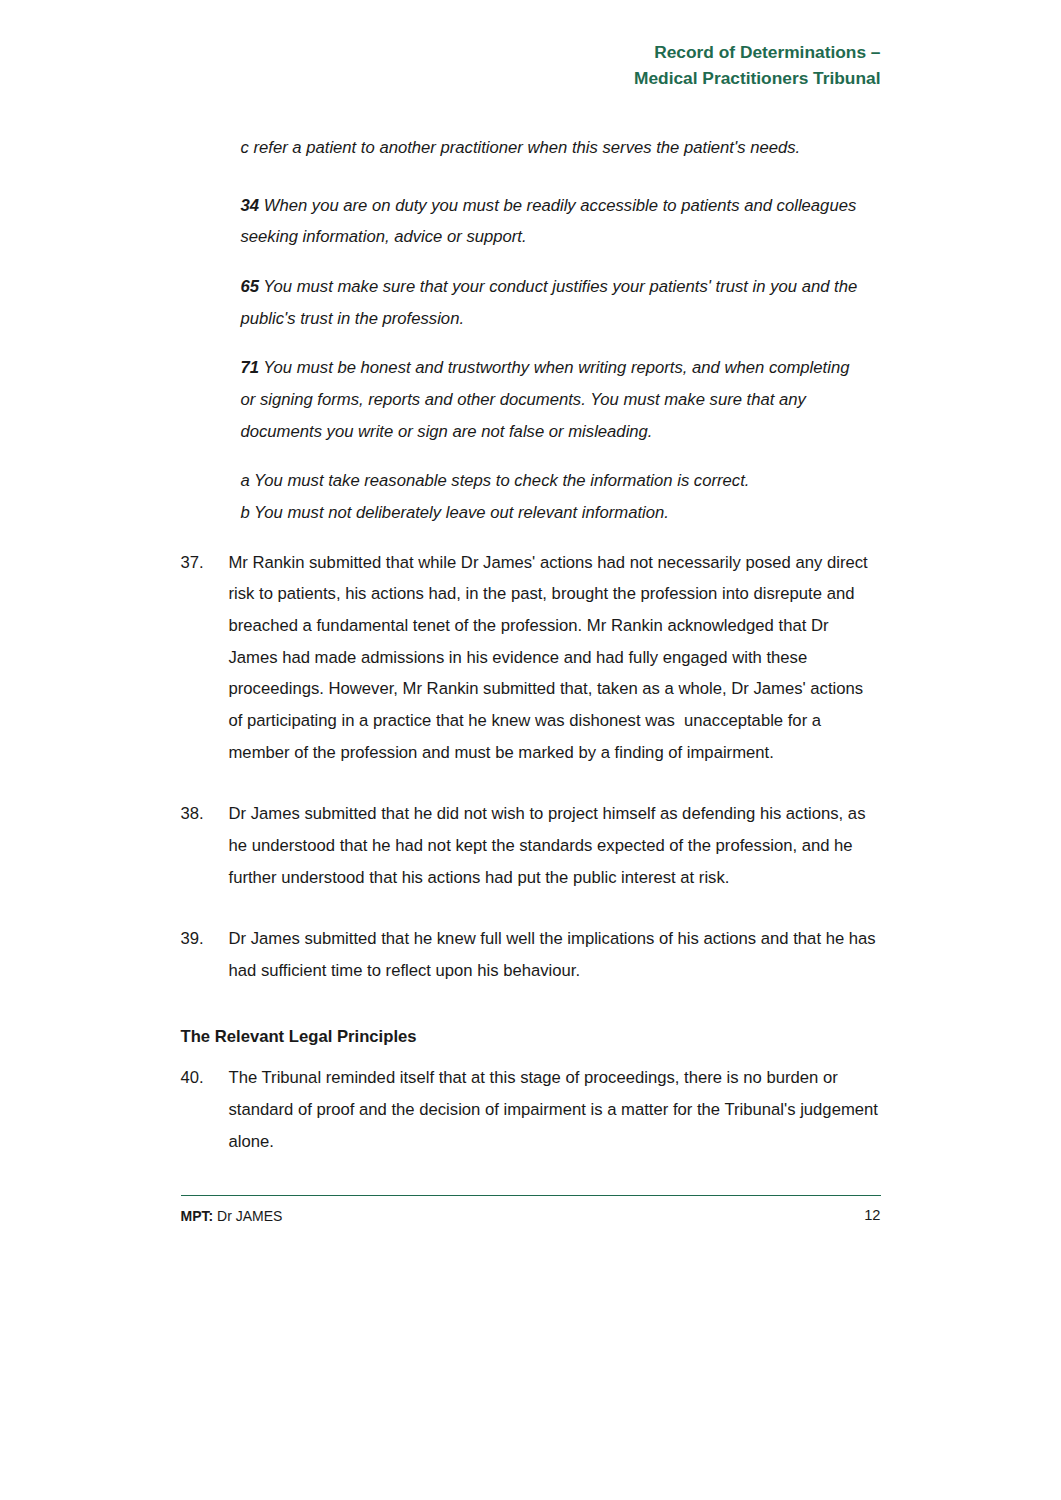Record of Determinations –
Medical Practitioners Tribunal
c refer a patient to another practitioner when this serves the patient's needs.
34 When you are on duty you must be readily accessible to patients and colleagues seeking information, advice or support.
65 You must make sure that your conduct justifies your patients' trust in you and the public's trust in the profession.
71 You must be honest and trustworthy when writing reports, and when completing or signing forms, reports and other documents. You must make sure that any documents you write or sign are not false or misleading.
a You must take reasonable steps to check the information is correct.
b You must not deliberately leave out relevant information.
37. Mr Rankin submitted that while Dr James' actions had not necessarily posed any direct risk to patients, his actions had, in the past, brought the profession into disrepute and breached a fundamental tenet of the profession. Mr Rankin acknowledged that Dr James had made admissions in his evidence and had fully engaged with these proceedings. However, Mr Rankin submitted that, taken as a whole, Dr James' actions of participating in a practice that he knew was dishonest was unacceptable for a member of the profession and must be marked by a finding of impairment.
38. Dr James submitted that he did not wish to project himself as defending his actions, as he understood that he had not kept the standards expected of the profession, and he further understood that his actions had put the public interest at risk.
39. Dr James submitted that he knew full well the implications of his actions and that he has had sufficient time to reflect upon his behaviour.
The Relevant Legal Principles
40. The Tribunal reminded itself that at this stage of proceedings, there is no burden or standard of proof and the decision of impairment is a matter for the Tribunal's judgement alone.
MPT: Dr JAMES
12